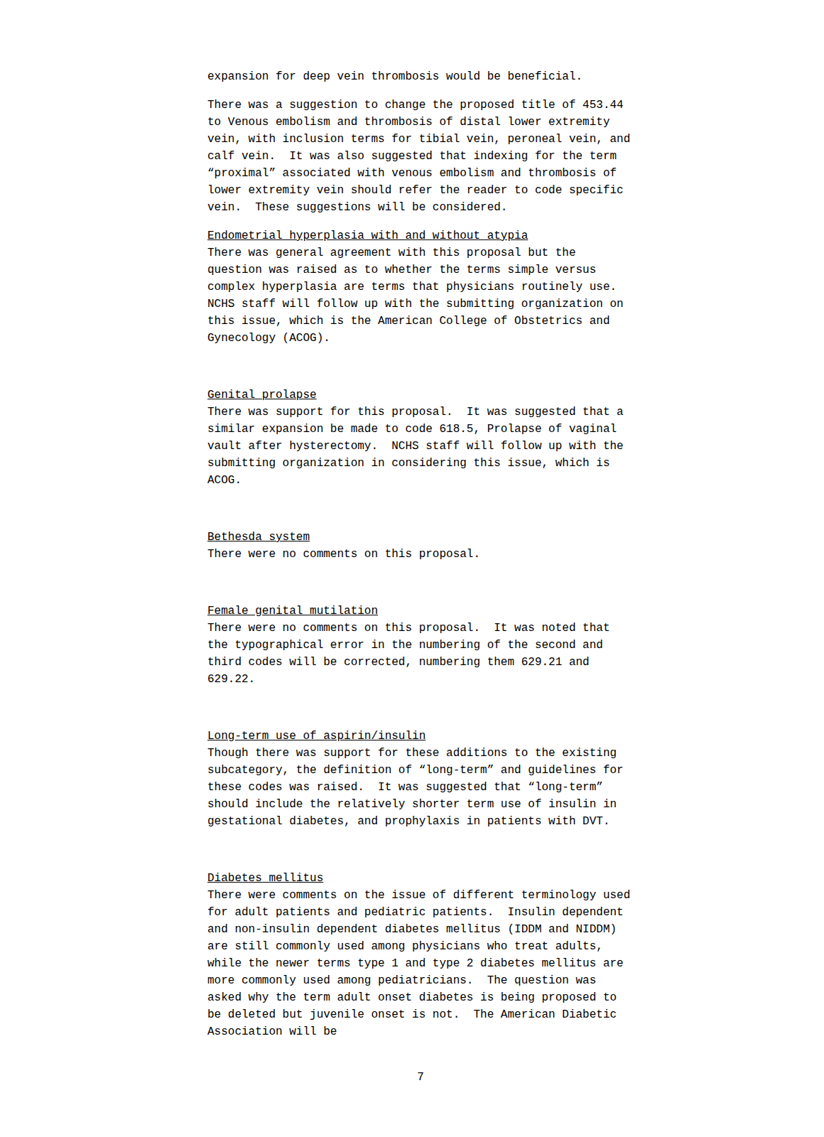expansion for deep vein thrombosis would be beneficial.
There was a suggestion to change the proposed title of 453.44 to Venous embolism and thrombosis of distal lower extremity vein, with inclusion terms for tibial vein, peroneal vein, and calf vein. It was also suggested that indexing for the term “proximal” associated with venous embolism and thrombosis of lower extremity vein should refer the reader to code specific vein. These suggestions will be considered.
Endometrial hyperplasia with and without atypia
There was general agreement with this proposal but the question was raised as to whether the terms simple versus complex hyperplasia are terms that physicians routinely use. NCHS staff will follow up with the submitting organization on this issue, which is the American College of Obstetrics and Gynecology (ACOG).
Genital prolapse
There was support for this proposal. It was suggested that a similar expansion be made to code 618.5, Prolapse of vaginal vault after hysterectomy. NCHS staff will follow up with the submitting organization in considering this issue, which is ACOG.
Bethesda system
There were no comments on this proposal.
Female genital mutilation
There were no comments on this proposal. It was noted that the typographical error in the numbering of the second and third codes will be corrected, numbering them 629.21 and 629.22.
Long-term use of aspirin/insulin
Though there was support for these additions to the existing subcategory, the definition of “long-term” and guidelines for these codes was raised. It was suggested that “long-term” should include the relatively shorter term use of insulin in gestational diabetes, and prophylaxis in patients with DVT.
Diabetes mellitus
There were comments on the issue of different terminology used for adult patients and pediatric patients. Insulin dependent and non-insulin dependent diabetes mellitus (IDDM and NIDDM) are still commonly used among physicians who treat adults, while the newer terms type 1 and type 2 diabetes mellitus are more commonly used among pediatricians. The question was asked why the term adult onset diabetes is being proposed to be deleted but juvenile onset is not. The American Diabetic Association will be
7